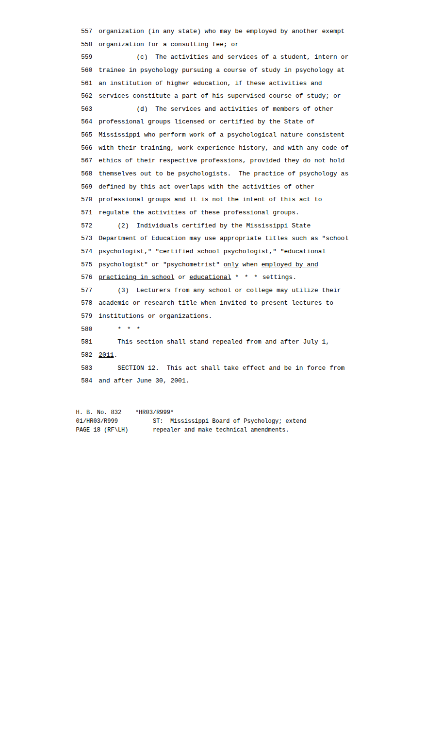organization (in any state) who may be employed by another exempt
organization for a consulting fee; or
(c) The activities and services of a student, intern or
trainee in psychology pursuing a course of study in psychology at
an institution of higher education, if these activities and
services constitute a part of his supervised course of study; or
(d) The services and activities of members of other
professional groups licensed or certified by the State of
Mississippi who perform work of a psychological nature consistent
with their training, work experience history, and with any code of
ethics of their respective professions, provided they do not hold
themselves out to be psychologists. The practice of psychology as
defined by this act overlaps with the activities of other
professional groups and it is not the intent of this act to
regulate the activities of these professional groups.
(2) Individuals certified by the Mississippi State
Department of Education may use appropriate titles such as "school
psychologist," "certified school psychologist," "educational
psychologist" or "psychometrist" only when employed by and
practicing in school or educational * * * settings.
(3) Lecturers from any school or college may utilize their
academic or research title when invited to present lectures to
institutions or organizations.
* * *
This section shall stand repealed from and after July 1,
2011.
SECTION 12. This act shall take effect and be in force from
and after June 30, 2001.
H. B. No. 832 *HR03/R999* 01/HR03/R999 ST: Mississippi Board of Psychology; extend PAGE 18 (RF\LH) repealer and make technical amendments.